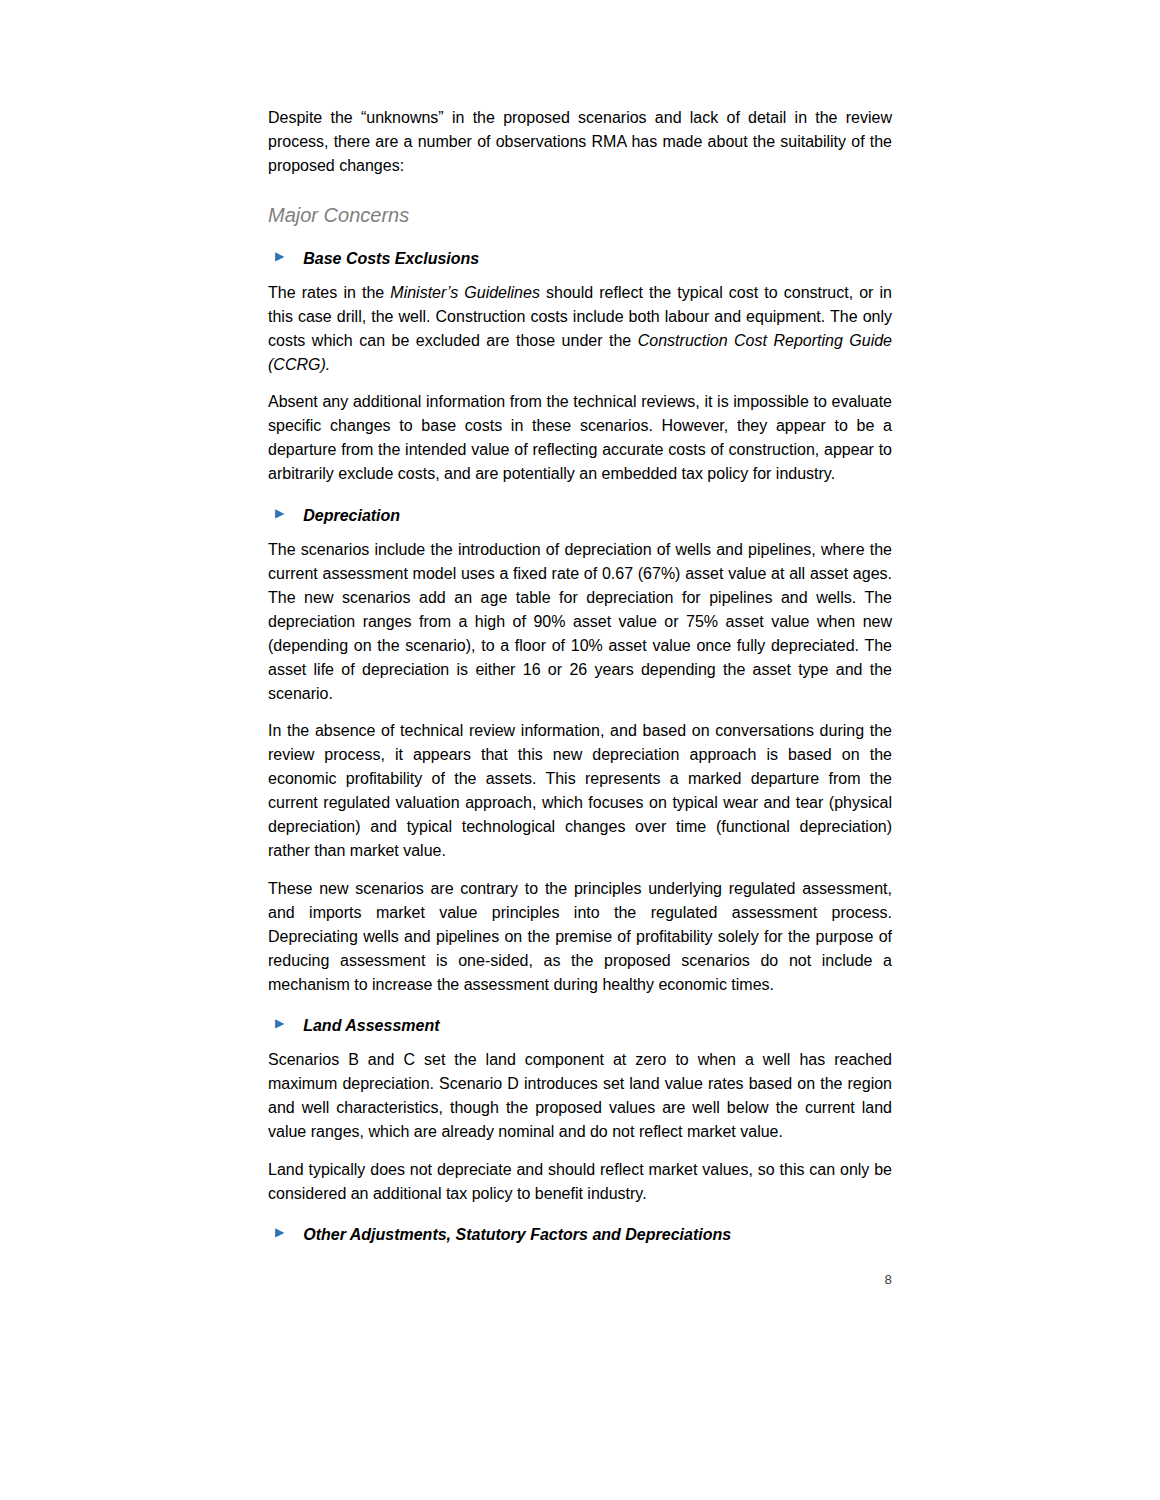Despite the “unknowns” in the proposed scenarios and lack of detail in the review process, there are a number of observations RMA has made about the suitability of the proposed changes:
Major Concerns
Base Costs Exclusions
The rates in the Minister’s Guidelines should reflect the typical cost to construct, or in this case drill, the well. Construction costs include both labour and equipment. The only costs which can be excluded are those under the Construction Cost Reporting Guide (CCRG).
Absent any additional information from the technical reviews, it is impossible to evaluate specific changes to base costs in these scenarios. However, they appear to be a departure from the intended value of reflecting accurate costs of construction, appear to arbitrarily exclude costs, and are potentially an embedded tax policy for industry.
Depreciation
The scenarios include the introduction of depreciation of wells and pipelines, where the current assessment model uses a fixed rate of 0.67 (67%) asset value at all asset ages. The new scenarios add an age table for depreciation for pipelines and wells. The depreciation ranges from a high of 90% asset value or 75% asset value when new (depending on the scenario), to a floor of 10% asset value once fully depreciated. The asset life of depreciation is either 16 or 26 years depending the asset type and the scenario.
In the absence of technical review information, and based on conversations during the review process, it appears that this new depreciation approach is based on the economic profitability of the assets. This represents a marked departure from the current regulated valuation approach, which focuses on typical wear and tear (physical depreciation) and typical technological changes over time (functional depreciation) rather than market value.
These new scenarios are contrary to the principles underlying regulated assessment, and imports market value principles into the regulated assessment process. Depreciating wells and pipelines on the premise of profitability solely for the purpose of reducing assessment is one-sided, as the proposed scenarios do not include a mechanism to increase the assessment during healthy economic times.
Land Assessment
Scenarios B and C set the land component at zero to when a well has reached maximum depreciation. Scenario D introduces set land value rates based on the region and well characteristics, though the proposed values are well below the current land value ranges, which are already nominal and do not reflect market value.
Land typically does not depreciate and should reflect market values, so this can only be considered an additional tax policy to benefit industry.
Other Adjustments, Statutory Factors and Depreciations
8